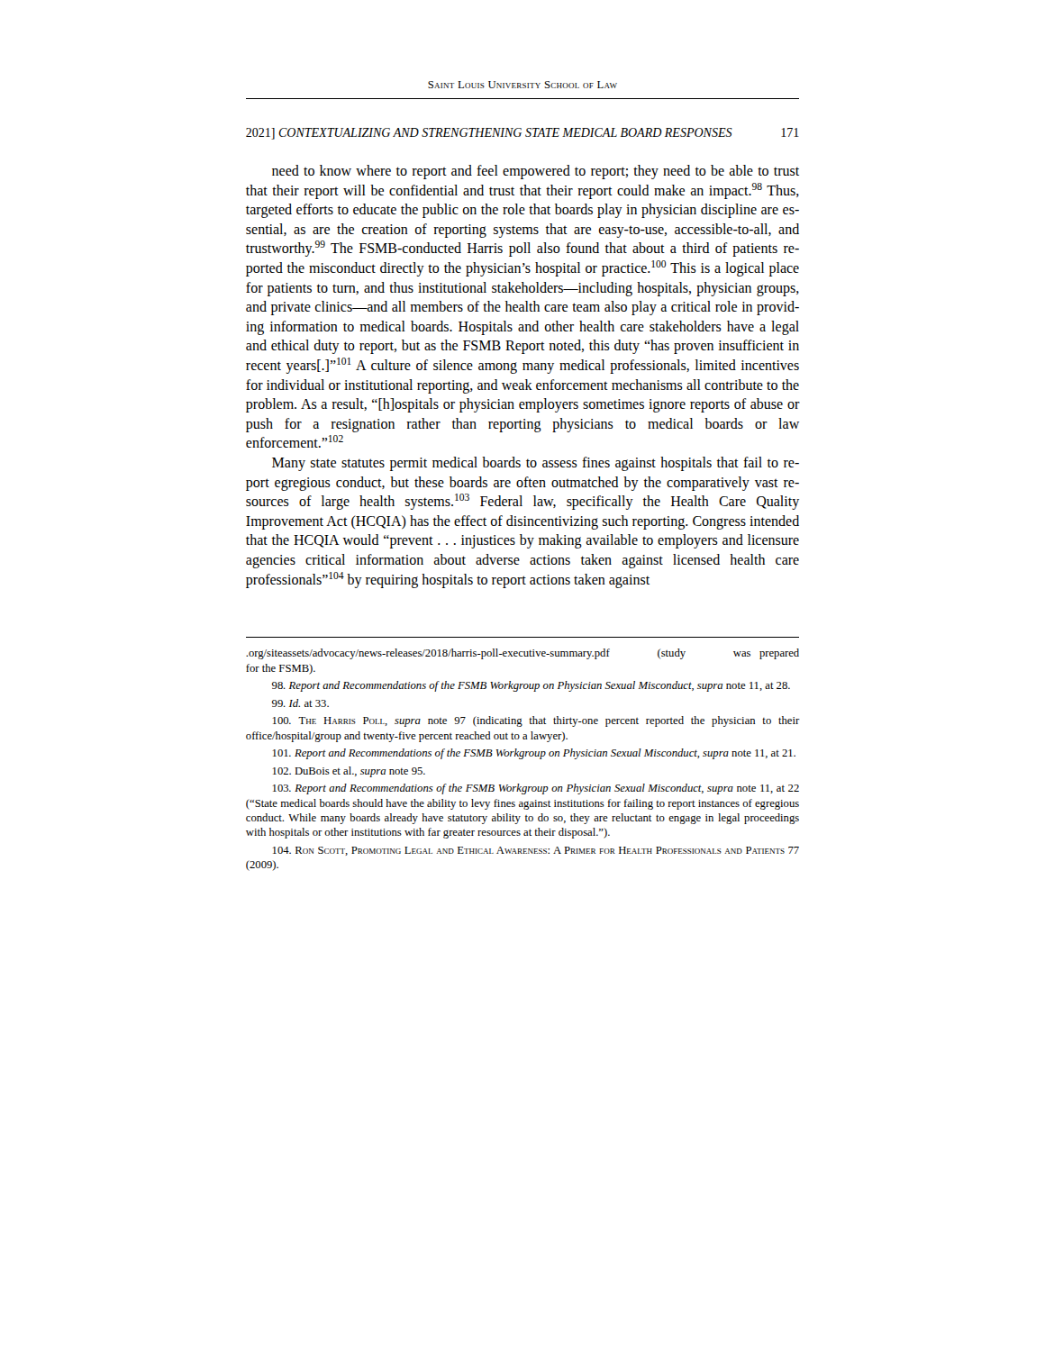Saint Louis University School of Law
2021] CONTEXTUALIZING AND STRENGTHENING STATE MEDICAL BOARD RESPONSES
171
need to know where to report and feel empowered to report; they need to be able to trust that their report will be confidential and trust that their report could make an impact.98 Thus, targeted efforts to educate the public on the role that boards play in physician discipline are essential, as are the creation of reporting systems that are easy-to-use, accessible-to-all, and trustworthy.99 The FSMB-conducted Harris poll also found that about a third of patients reported the misconduct directly to the physician’s hospital or practice.100 This is a logical place for patients to turn, and thus institutional stakeholders—including hospitals, physician groups, and private clinics—and all members of the health care team also play a critical role in providing information to medical boards. Hospitals and other health care stakeholders have a legal and ethical duty to report, but as the FSMB Report noted, this duty “has proven insufficient in recent years[.]”101 A culture of silence among many medical professionals, limited incentives for individual or institutional reporting, and weak enforcement mechanisms all contribute to the problem. As a result, “[h]ospitals or physician employers sometimes ignore reports of abuse or push for a resignation rather than reporting physicians to medical boards or law enforcement.”102
Many state statutes permit medical boards to assess fines against hospitals that fail to report egregious conduct, but these boards are often outmatched by the comparatively vast resources of large health systems.103 Federal law, specifically the Health Care Quality Improvement Act (HCQIA) has the effect of disincentivizing such reporting. Congress intended that the HCQIA would “prevent . . . injustices by making available to employers and licensure agencies critical information about adverse actions taken against licensed health care professionals”104 by requiring hospitals to report actions taken against
.org/siteassets/advocacy/news-releases/2018/harris-poll-executive-summary.pdf (study was prepared for the FSMB).
98. Report and Recommendations of the FSMB Workgroup on Physician Sexual Misconduct, supra note 11, at 28.
99. Id. at 33.
100. The Harris Poll, supra note 97 (indicating that thirty-one percent reported the physician to their office/hospital/group and twenty-five percent reached out to a lawyer).
101. Report and Recommendations of the FSMB Workgroup on Physician Sexual Misconduct, supra note 11, at 21.
102. DuBois et al., supra note 95.
103. Report and Recommendations of the FSMB Workgroup on Physician Sexual Misconduct, supra note 11, at 22 (“State medical boards should have the ability to levy fines against institutions for failing to report instances of egregious conduct. While many boards already have statutory ability to do so, they are reluctant to engage in legal proceedings with hospitals or other institutions with far greater resources at their disposal.”).
104. Ron Scott, Promoting Legal and Ethical Awareness: A Primer for Health Professionals and Patients 77 (2009).